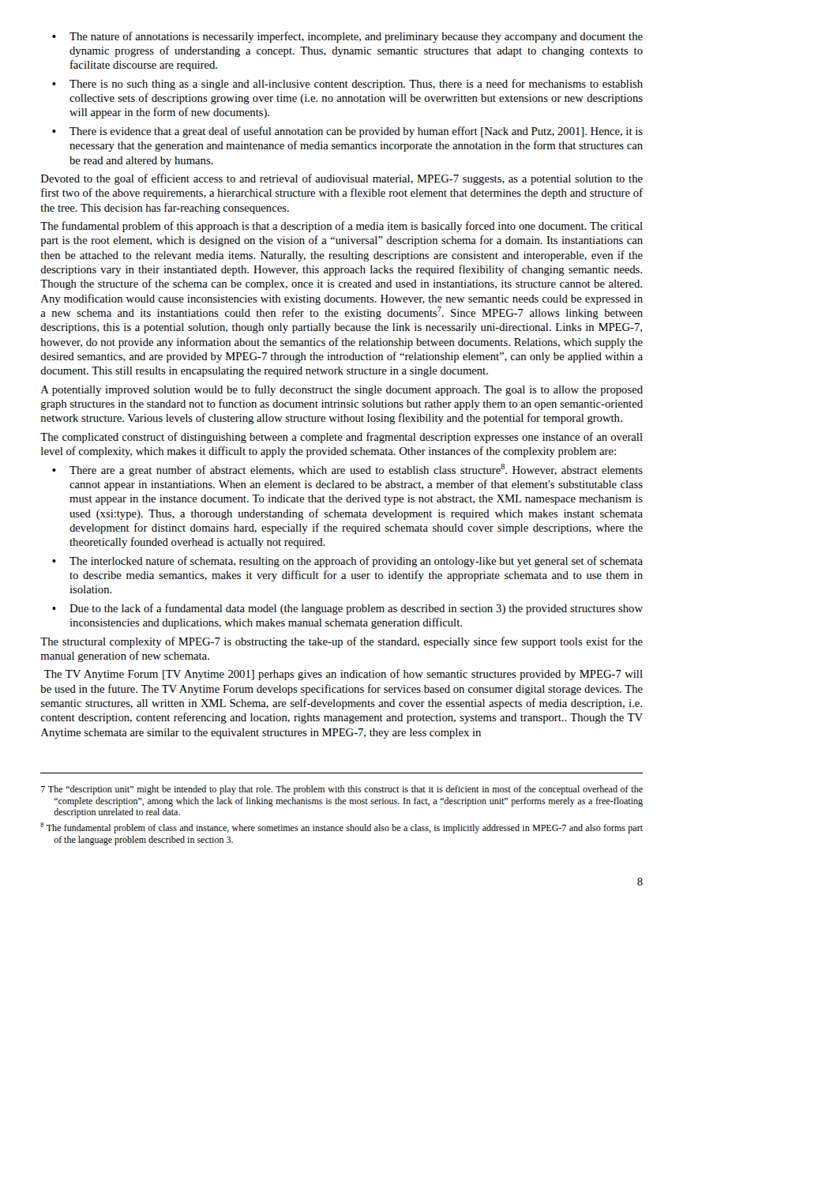The nature of annotations is necessarily imperfect, incomplete, and preliminary because they accompany and document the dynamic progress of understanding a concept. Thus, dynamic semantic structures that adapt to changing contexts to facilitate discourse are required.
There is no such thing as a single and all-inclusive content description. Thus, there is a need for mechanisms to establish collective sets of descriptions growing over time (i.e. no annotation will be overwritten but extensions or new descriptions will appear in the form of new documents).
There is evidence that a great deal of useful annotation can be provided by human effort [Nack and Putz, 2001]. Hence, it is necessary that the generation and maintenance of media semantics incorporate the annotation in the form that structures can be read and altered by humans.
Devoted to the goal of efficient access to and retrieval of audiovisual material, MPEG-7 suggests, as a potential solution to the first two of the above requirements, a hierarchical structure with a flexible root element that determines the depth and structure of the tree. This decision has far-reaching consequences.
The fundamental problem of this approach is that a description of a media item is basically forced into one document. The critical part is the root element, which is designed on the vision of a “universal” description schema for a domain. Its instantiations can then be attached to the relevant media items. Naturally, the resulting descriptions are consistent and interoperable, even if the descriptions vary in their instantiated depth. However, this approach lacks the required flexibility of changing semantic needs. Though the structure of the schema can be complex, once it is created and used in instantiations, its structure cannot be altered. Any modification would cause inconsistencies with existing documents. However, the new semantic needs could be expressed in a new schema and its instantiations could then refer to the existing documents7. Since MPEG-7 allows linking between descriptions, this is a potential solution, though only partially because the link is necessarily uni-directional. Links in MPEG-7, however, do not provide any information about the semantics of the relationship between documents. Relations, which supply the desired semantics, and are provided by MPEG-7 through the introduction of “relationship element”, can only be applied within a document. This still results in encapsulating the required network structure in a single document.
A potentially improved solution would be to fully deconstruct the single document approach. The goal is to allow the proposed graph structures in the standard not to function as document intrinsic solutions but rather apply them to an open semantic-oriented network structure. Various levels of clustering allow structure without losing flexibility and the potential for temporal growth.
The complicated construct of distinguishing between a complete and fragmental description expresses one instance of an overall level of complexity, which makes it difficult to apply the provided schemata. Other instances of the complexity problem are:
There are a great number of abstract elements, which are used to establish class structure8. However, abstract elements cannot appear in instantiations. When an element is declared to be abstract, a member of that element's substitutable class must appear in the instance document. To indicate that the derived type is not abstract, the XML namespace mechanism is used (xsi:type). Thus, a thorough understanding of schemata development is required which makes instant schemata development for distinct domains hard, especially if the required schemata should cover simple descriptions, where the theoretically founded overhead is actually not required.
The interlocked nature of schemata, resulting on the approach of providing an ontology-like but yet general set of schemata to describe media semantics, makes it very difficult for a user to identify the appropriate schemata and to use them in isolation.
Due to the lack of a fundamental data model (the language problem as described in section 3) the provided structures show inconsistencies and duplications, which makes manual schemata generation difficult.
The structural complexity of MPEG-7 is obstructing the take-up of the standard, especially since few support tools exist for the manual generation of new schemata.
The TV Anytime Forum [TV Anytime 2001] perhaps gives an indication of how semantic structures provided by MPEG-7 will be used in the future. The TV Anytime Forum develops specifications for services based on consumer digital storage devices. The semantic structures, all written in XML Schema, are self-developments and cover the essential aspects of media description, i.e. content description, content referencing and location, rights management and protection, systems and transport.. Though the TV Anytime schemata are similar to the equivalent structures in MPEG-7, they are less complex in
7 The “description unit” might be intended to play that role. The problem with this construct is that it is deficient in most of the conceptual overhead of the “complete description”, among which the lack of linking mechanisms is the most serious. In fact, a “description unit” performs merely as a free-floating description unrelated to real data.
8 The fundamental problem of class and instance, where sometimes an instance should also be a class, is implicitly addressed in MPEG-7 and also forms part of the language problem described in section 3.
8